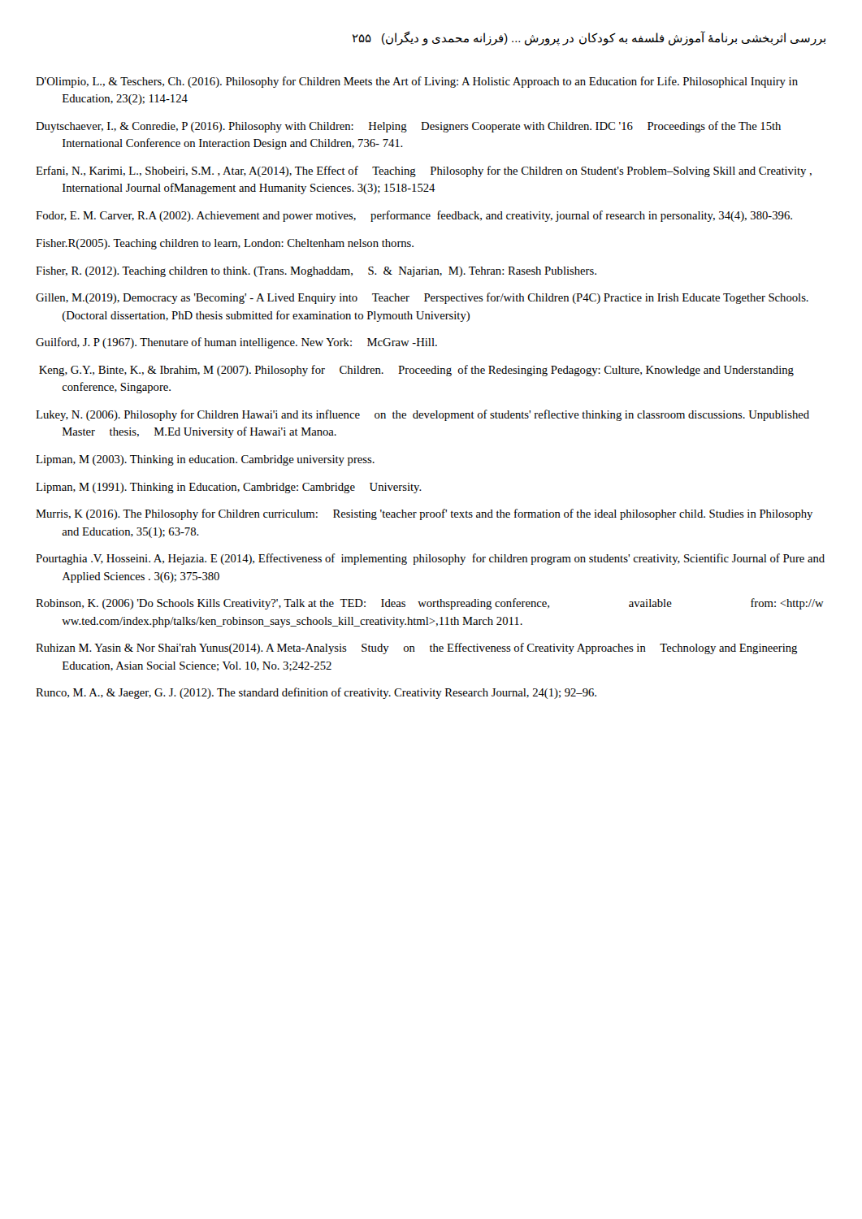بررسی اثربخشی برنامهٔ آموزش فلسفه به کودکان در پرورش ... (فرزانه محمدی و دیگران) ۲۵۵
D'Olimpio, L., & Teschers, Ch. (2016). Philosophy for Children Meets the Art of Living: A Holistic Approach to an Education for Life. Philosophical Inquiry in Education, 23(2); 114-124
Duytschaever, I., & Conredie, P (2016). Philosophy with Children: Helping Designers Cooperate with Children. IDC '16 Proceedings of the The 15th International Conference on Interaction Design and Children, 736- 741.
Erfani, N., Karimi, L., Shobeiri, S.M. , Atar, A(2014), The Effect of Teaching Philosophy for the Children on Student's Problem–Solving Skill and Creativity , International Journal ofManagement and Humanity Sciences. 3(3); 1518-1524
Fodor, E. M. Carver, R.A (2002). Achievement and power motives, performance feedback, and creativity, journal of research in personality, 34(4), 380-396.
Fisher.R(2005). Teaching children to learn, London: Cheltenham nelson thorns.
Fisher, R. (2012). Teaching children to think. (Trans. Moghaddam, S. & Najarian, M). Tehran: Rasesh Publishers.
Gillen, M.(2019), Democracy as 'Becoming' - A Lived Enquiry into Teacher Perspectives for/with Children (P4C) Practice in Irish Educate Together Schools. (Doctoral dissertation, PhD thesis submitted for examination to Plymouth University)
Guilford, J. P (1967). Thenutare of human intelligence. New York: McGraw -Hill.
Keng, G.Y., Binte, K., & Ibrahim, M (2007). Philosophy for Children. Proceeding of the Redesinging Pedagogy: Culture, Knowledge and Understanding conference, Singapore.
Lukey, N. (2006). Philosophy for Children Hawai'i and its influence on the development of students' reflective thinking in classroom discussions. Unpublished Master thesis, M.Ed University of Hawai'i at Manoa.
Lipman, M (2003). Thinking in education. Cambridge university press.
Lipman, M (1991). Thinking in Education, Cambridge: Cambridge University.
Murris, K (2016). The Philosophy for Children curriculum: Resisting 'teacher proof' texts and the formation of the ideal philosopher child. Studies in Philosophy and Education, 35(1); 63-78.
Pourtaghia .V, Hosseini. A, Hejazia. E (2014), Effectiveness of implementing philosophy for children program on students' creativity, Scientific Journal of Pure and Applied Sciences . 3(6); 375-380
Robinson, K. (2006) 'Do Schools Kills Creativity?', Talk at the TED: Ideas worthspreading conference, available from: <http://www.ted.com/index.php/talks/ken_robinson_says_schools_kill_creativity.html>,11th March 2011.
Ruhizan M. Yasin & Nor Shai'rah Yunus(2014). A Meta-Analysis Study on the Effectiveness of Creativity Approaches in Technology and Engineering Education, Asian Social Science; Vol. 10, No. 3;242-252
Runco, M. A., & Jaeger, G. J. (2012). The standard definition of creativity. Creativity Research Journal, 24(1); 92–96.